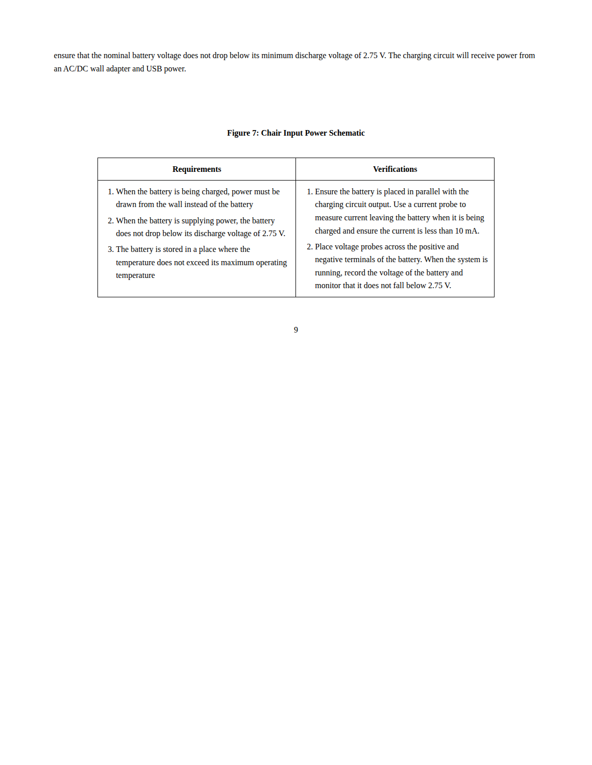ensure that the nominal battery voltage does not drop below its minimum discharge voltage of 2.75 V. The charging circuit will receive power from an AC/DC wall adapter and USB power.
Figure 7: Chair Input Power Schematic
| Requirements | Verifications |
| --- | --- |
| When the battery is being charged, power must be drawn from the wall instead of the battery When the battery is supplying power, the battery does not drop below its discharge voltage of 2.75 V. The battery is stored in a place where the temperature does not exceed its maximum operating temperature | Ensure the battery is placed in parallel with the charging circuit output. Use a current probe to measure current leaving the battery when it is being charged and ensure the current is less than 10 mA. Place voltage probes across the positive and negative terminals of the battery. When the system is running, record the voltage of the battery and monitor that it does not fall below 2.75 V. |
9